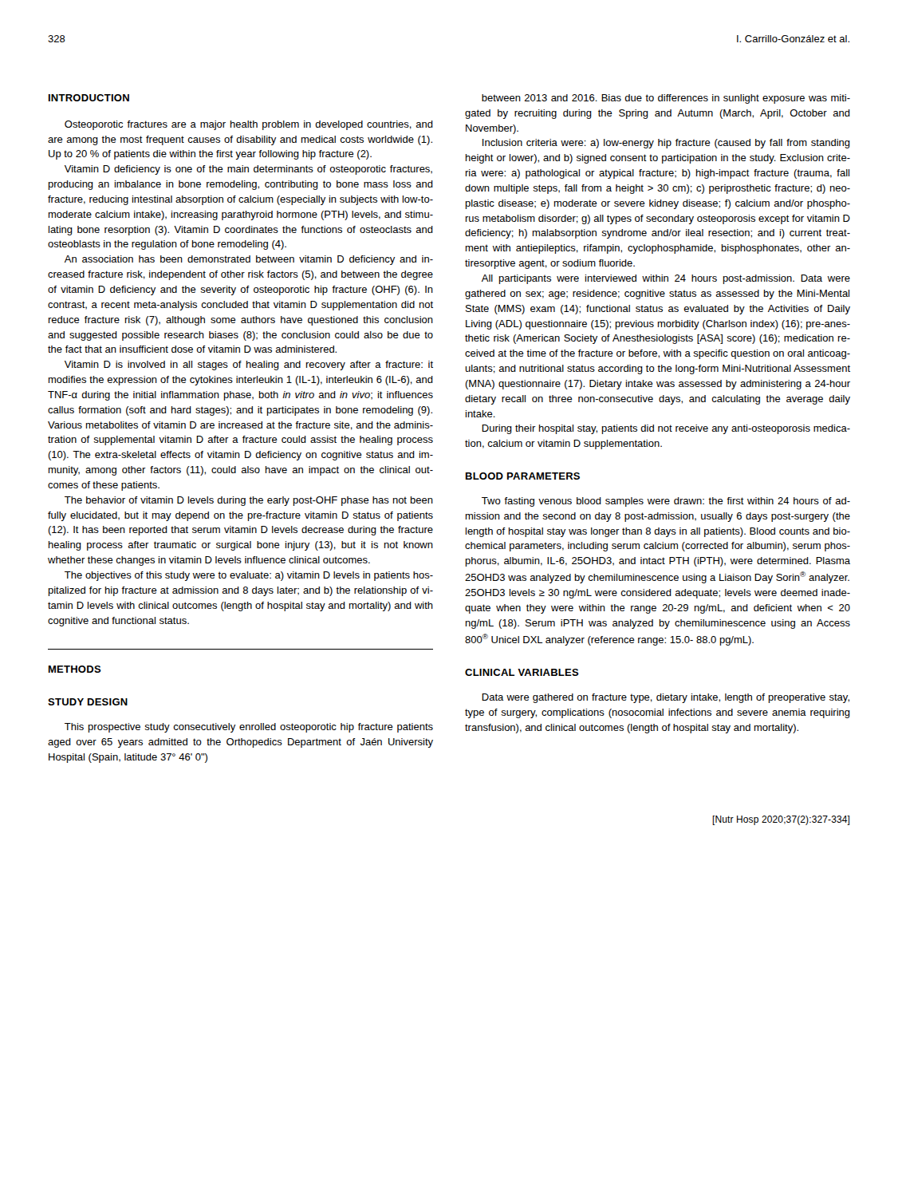328 I. Carrillo-González et al.
Introduction
Osteoporotic fractures are a major health problem in developed countries, and are among the most frequent causes of disability and medical costs worldwide (1). Up to 20 % of patients die within the first year following hip fracture (2).
Vitamin D deficiency is one of the main determinants of osteoporotic fractures, producing an imbalance in bone remodeling, contributing to bone mass loss and fracture, reducing intestinal absorption of calcium (especially in subjects with low-to-moderate calcium intake), increasing parathyroid hormone (PTH) levels, and stimulating bone resorption (3). Vitamin D coordinates the functions of osteoclasts and osteoblasts in the regulation of bone remodeling (4).
An association has been demonstrated between vitamin D deficiency and increased fracture risk, independent of other risk factors (5), and between the degree of vitamin D deficiency and the severity of osteoporotic hip fracture (OHF) (6). In contrast, a recent meta-analysis concluded that vitamin D supplementation did not reduce fracture risk (7), although some authors have questioned this conclusion and suggested possible research biases (8); the conclusion could also be due to the fact that an insufficient dose of vitamin D was administered.
Vitamin D is involved in all stages of healing and recovery after a fracture: it modifies the expression of the cytokines interleukin 1 (IL-1), interleukin 6 (IL-6), and TNF-α during the initial inflammation phase, both in vitro and in vivo; it influences callus formation (soft and hard stages); and it participates in bone remodeling (9). Various metabolites of vitamin D are increased at the fracture site, and the administration of supplemental vitamin D after a fracture could assist the healing process (10). The extra-skeletal effects of vitamin D deficiency on cognitive status and immunity, among other factors (11), could also have an impact on the clinical outcomes of these patients.
The behavior of vitamin D levels during the early post-OHF phase has not been fully elucidated, but it may depend on the pre-fracture vitamin D status of patients (12). It has been reported that serum vitamin D levels decrease during the fracture healing process after traumatic or surgical bone injury (13), but it is not known whether these changes in vitamin D levels influence clinical outcomes.
The objectives of this study were to evaluate: a) vitamin D levels in patients hospitalized for hip fracture at admission and 8 days later; and b) the relationship of vitamin D levels with clinical outcomes (length of hospital stay and mortality) and with cognitive and functional status.
Methods
Study design
This prospective study consecutively enrolled osteoporotic hip fracture patients aged over 65 years admitted to the Orthopedics Department of Jaén University Hospital (Spain, latitude 37° 46' 0")
between 2013 and 2016. Bias due to differences in sunlight exposure was mitigated by recruiting during the Spring and Autumn (March, April, October and November).
Inclusion criteria were: a) low-energy hip fracture (caused by fall from standing height or lower), and b) signed consent to participation in the study. Exclusion criteria were: a) pathological or atypical fracture; b) high-impact fracture (trauma, fall down multiple steps, fall from a height > 30 cm); c) periprosthetic fracture; d) neoplastic disease; e) moderate or severe kidney disease; f) calcium and/or phosphorus metabolism disorder; g) all types of secondary osteoporosis except for vitamin D deficiency; h) malabsorption syndrome and/or ileal resection; and i) current treatment with antiepileptics, rifampin, cyclophosphamide, bisphosphonates, other antiresorptive agent, or sodium fluoride.
All participants were interviewed within 24 hours post-admission. Data were gathered on sex; age; residence; cognitive status as assessed by the Mini-Mental State (MMS) exam (14); functional status as evaluated by the Activities of Daily Living (ADL) questionnaire (15); previous morbidity (Charlson index) (16); pre-anesthetic risk (American Society of Anesthesiologists [ASA] score) (16); medication received at the time of the fracture or before, with a specific question on oral anticoagulants; and nutritional status according to the long-form Mini-Nutritional Assessment (MNA) questionnaire (17). Dietary intake was assessed by administering a 24-hour dietary recall on three non-consecutive days, and calculating the average daily intake.
During their hospital stay, patients did not receive any anti-osteoporosis medication, calcium or vitamin D supplementation.
Blood parameters
Two fasting venous blood samples were drawn: the first within 24 hours of admission and the second on day 8 post-admission, usually 6 days post-surgery (the length of hospital stay was longer than 8 days in all patients). Blood counts and biochemical parameters, including serum calcium (corrected for albumin), serum phosphorus, albumin, IL-6, 25OHD3, and intact PTH (iPTH), were determined. Plasma 25OHD3 was analyzed by chemiluminescence using a Liaison Day Sorin® analyzer. 25OHD3 levels ≥ 30 ng/mL were considered adequate; levels were deemed inadequate when they were within the range 20-29 ng/mL, and deficient when < 20 ng/mL (18). Serum iPTH was analyzed by chemiluminescence using an Access 800® Unicel DXL analyzer (reference range: 15.0- 88.0 pg/mL).
Clinical variables
Data were gathered on fracture type, dietary intake, length of preoperative stay, type of surgery, complications (nosocomial infections and severe anemia requiring transfusion), and clinical outcomes (length of hospital stay and mortality).
[Nutr Hosp 2020;37(2):327-334]